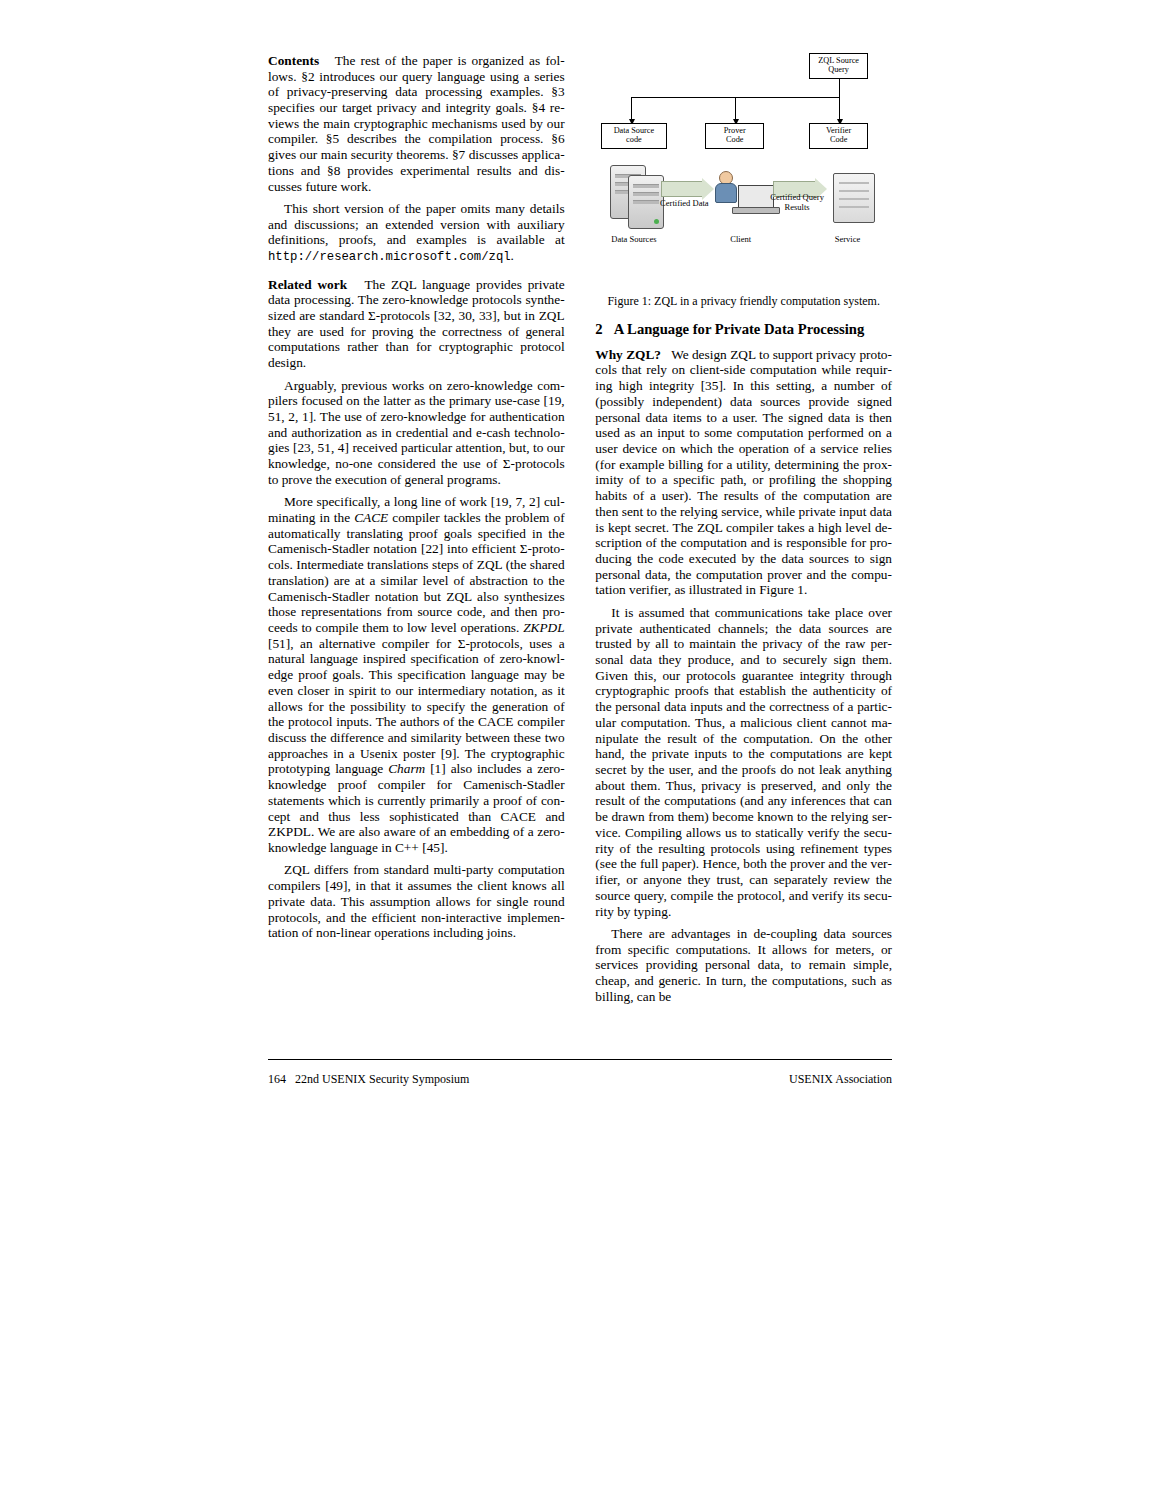Contents The rest of the paper is organized as follows. §2 introduces our query language using a series of privacy-preserving data processing examples. §3 specifies our target privacy and integrity goals. §4 reviews the main cryptographic mechanisms used by our compiler. §5 describes the compilation process. §6 gives our main security theorems. §7 discusses applications and §8 provides experimental results and discusses future work.
This short version of the paper omits many details and discussions; an extended version with auxiliary definitions, proofs, and examples is available at http://research.microsoft.com/zql.
Related work The ZQL language provides private data processing. The zero-knowledge protocols synthesized are standard Σ-protocols [32, 30, 33], but in ZQL they are used for proving the correctness of general computations rather than for cryptographic protocol design.
Arguably, previous works on zero-knowledge compilers focused on the latter as the primary use-case [19, 51, 2, 1]. The use of zero-knowledge for authentication and authorization as in credential and e-cash technologies [23, 51, 4] received particular attention, but, to our knowledge, no-one considered the use of Σ-protocols to prove the execution of general programs.
More specifically, a long line of work [19, 7, 2] culminating in the CACE compiler tackles the problem of automatically translating proof goals specified in the Camenisch-Stadler notation [22] into efficient Σ-protocols. Intermediate translations steps of ZQL (the shared translation) are at a similar level of abstraction to the Camenisch-Stadler notation but ZQL also synthesizes those representations from source code, and then proceeds to compile them to low level operations. ZKPDL [51], an alternative compiler for Σ-protocols, uses a natural language inspired specification of zero-knowledge proof goals. This specification language may be even closer in spirit to our intermediary notation, as it allows for the possibility to specify the generation of the protocol inputs. The authors of the CACE compiler discuss the difference and similarity between these two approaches in a Usenix poster [9]. The cryptographic prototyping language Charm [1] also includes a zero-knowledge proof compiler for Camenisch-Stadler statements which is currently primarily a proof of concept and thus less sophisticated than CACE and ZKPDL. We are also aware of an embedding of a zero-knowledge language in C++ [45].
ZQL differs from standard multi-party computation compilers [49], in that it assumes the client knows all private data. This assumption allows for single round protocols, and the efficient non-interactive implementation of non-linear operations including joins.
ZQL Source
Query
Data Source
code
Prover
Code
Verifier
Code
Certified Data
Certified Query
Results
Data Sources
Client
Service
Figure 1: ZQL in a privacy friendly computation system.
2 A Language for Private Data Processing
Why ZQL? We design ZQL to support privacy protocols that rely on client-side computation while requiring high integrity [35]. In this setting, a number of (possibly independent) data sources provide signed personal data items to a user. The signed data is then used as an input to some computation performed on a user device on which the operation of a service relies (for example billing for a utility, determining the proximity of to a specific path, or profiling the shopping habits of a user). The results of the computation are then sent to the relying service, while private input data is kept secret. The ZQL compiler takes a high level description of the computation and is responsible for producing the code executed by the data sources to sign personal data, the computation prover and the computation verifier, as illustrated in Figure 1.
It is assumed that communications take place over private authenticated channels; the data sources are trusted by all to maintain the privacy of the raw personal data they produce, and to securely sign them. Given this, our protocols guarantee integrity through cryptographic proofs that establish the authenticity of the personal data inputs and the correctness of a particular computation. Thus, a malicious client cannot manipulate the result of the computation. On the other hand, the private inputs to the computations are kept secret by the user, and the proofs do not leak anything about them. Thus, privacy is preserved, and only the result of the computations (and any inferences that can be drawn from them) become known to the relying service. Compiling allows us to statically verify the security of the resulting protocols using refinement types (see the full paper). Hence, both the prover and the verifier, or anyone they trust, can separately review the source query, compile the protocol, and verify its security by typing.
There are advantages in de-coupling data sources from specific computations. It allows for meters, or services providing personal data, to remain simple, cheap, and generic. In turn, the computations, such as billing, can be
164 22nd USENIX Security Symposium
USENIX Association